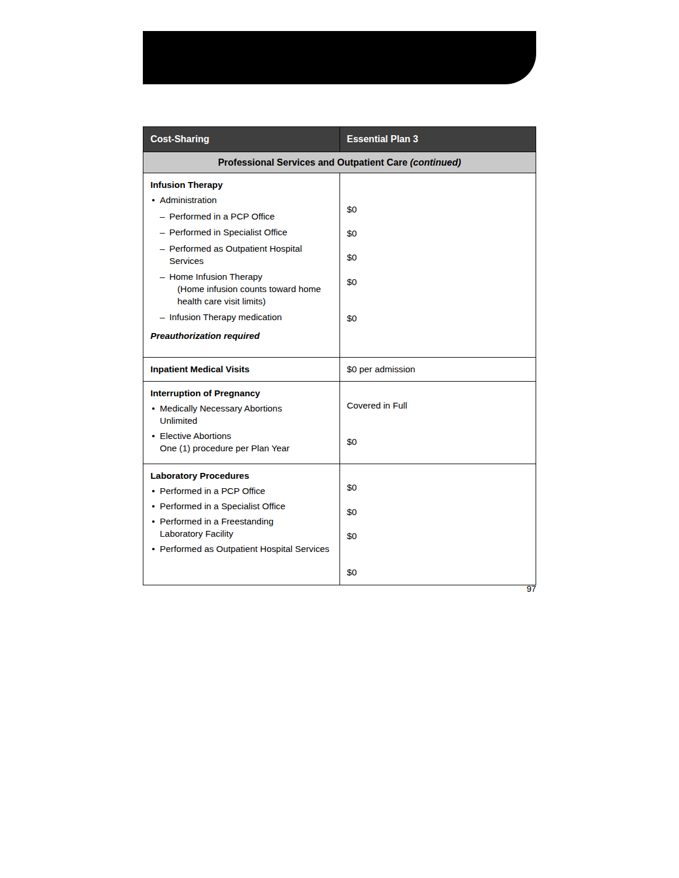| Cost-Sharing | Essential Plan 3 |
| --- | --- |
| Professional Services and Outpatient Care (continued) |
| Infusion Therapy Administration Performed in a PCP Office Performed in Specialist Office Performed as Outpatient Hospital Services Home Infusion Therapy (Home infusion counts toward home health care visit limits) Infusion Therapy medication Preauthorization required | $0 $0 $0 $0 $0 |
| Inpatient Medical Visits | $0 per admission |
| Interruption of Pregnancy Medically Necessary Abortions Unlimited Elective Abortions One (1) procedure per Plan Year | Covered in Full $0 |
| Laboratory Procedures Performed in a PCP Office Performed in a Specialist Office Performed in a Freestanding Laboratory Facility Performed as Outpatient Hospital Services | $0 $0 $0 $0 |
97